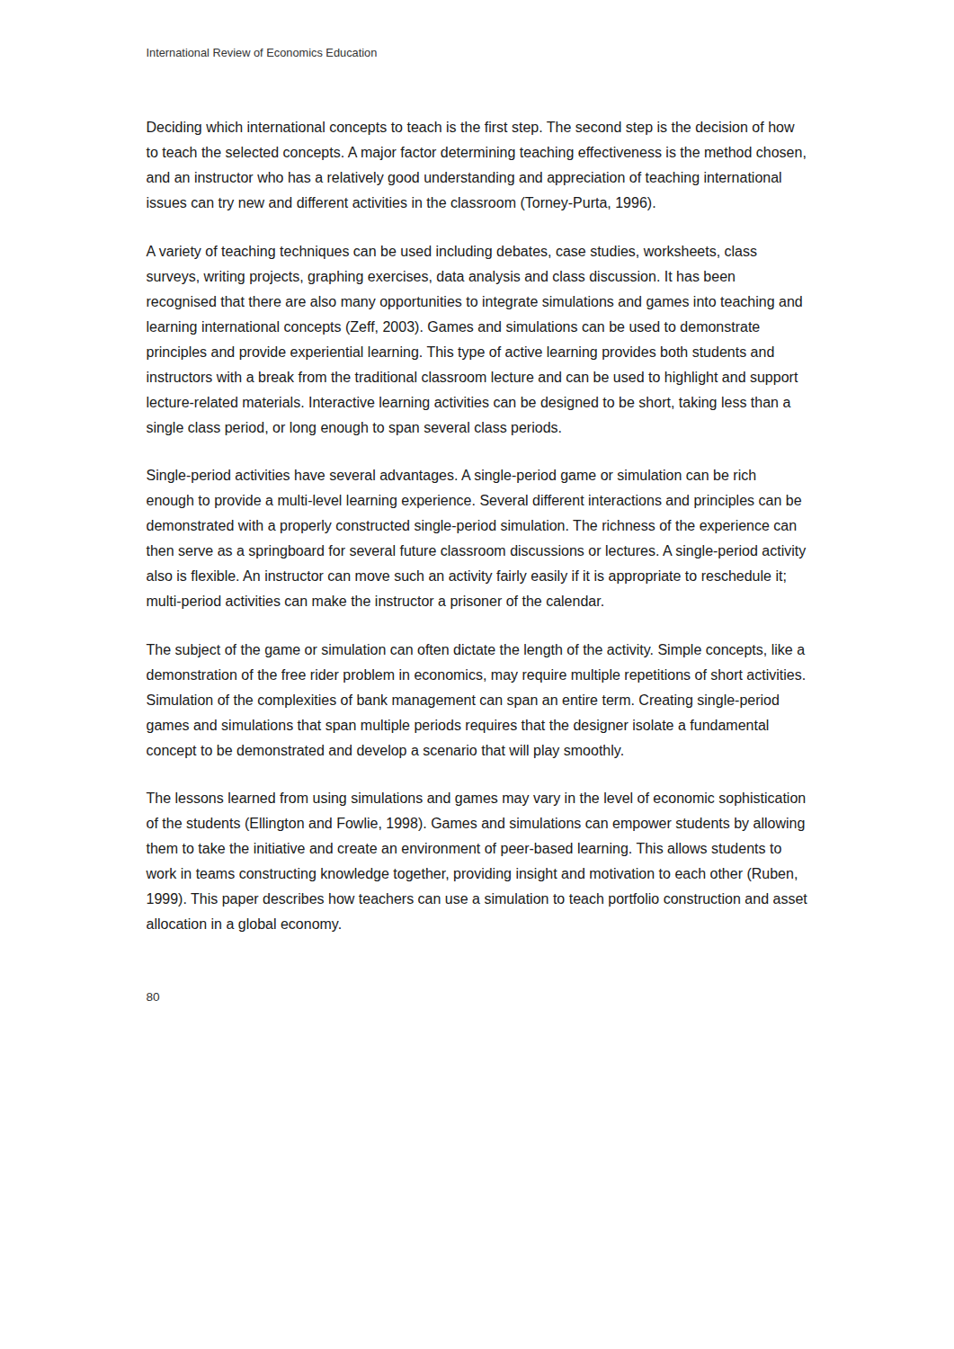International Review of Economics Education
Deciding which international concepts to teach is the first step. The second step is the decision of how to teach the selected concepts. A major factor determining teaching effectiveness is the method chosen, and an instructor who has a relatively good understanding and appreciation of teaching international issues can try new and different activities in the classroom (Torney-Purta, 1996).
A variety of teaching techniques can be used including debates, case studies, worksheets, class surveys, writing projects, graphing exercises, data analysis and class discussion. It has been recognised that there are also many opportunities to integrate simulations and games into teaching and learning international concepts (Zeff, 2003). Games and simulations can be used to demonstrate principles and provide experiential learning. This type of active learning provides both students and instructors with a break from the traditional classroom lecture and can be used to highlight and support lecture-related materials. Interactive learning activities can be designed to be short, taking less than a single class period, or long enough to span several class periods.
Single-period activities have several advantages. A single-period game or simulation can be rich enough to provide a multi-level learning experience. Several different interactions and principles can be demonstrated with a properly constructed single-period simulation. The richness of the experience can then serve as a springboard for several future classroom discussions or lectures. A single-period activity also is flexible. An instructor can move such an activity fairly easily if it is appropriate to reschedule it; multi-period activities can make the instructor a prisoner of the calendar.
The subject of the game or simulation can often dictate the length of the activity. Simple concepts, like a demonstration of the free rider problem in economics, may require multiple repetitions of short activities. Simulation of the complexities of bank management can span an entire term. Creating single-period games and simulations that span multiple periods requires that the designer isolate a fundamental concept to be demonstrated and develop a scenario that will play smoothly.
The lessons learned from using simulations and games may vary in the level of economic sophistication of the students (Ellington and Fowlie, 1998). Games and simulations can empower students by allowing them to take the initiative and create an environment of peer-based learning. This allows students to work in teams constructing knowledge together, providing insight and motivation to each other (Ruben, 1999). This paper describes how teachers can use a simulation to teach portfolio construction and asset allocation in a global economy.
80